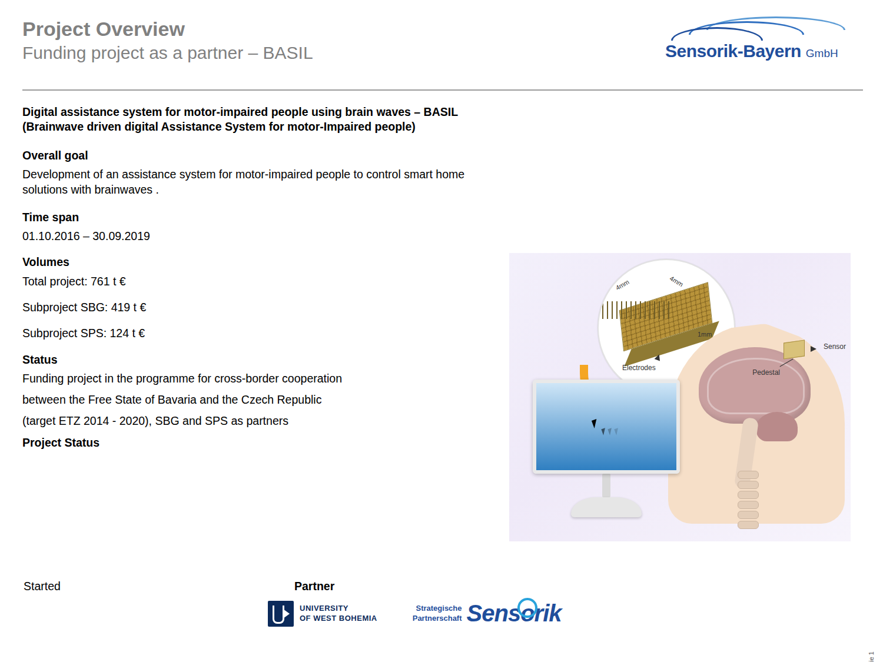Project Overview
Funding project as a partner – BASIL
Sensorik-Bayern GmbH
Digital assistance system for motor-impaired people using brain waves – BASIL (Brainwave driven digital Assistance System for motor-Impaired people)
Overall goal
Development of an assistance system for motor-impaired people to control smart home solutions with brainwaves .
Time span
01.10.2016 – 30.09.2019
Volumes
Total project: 761 t €
Subproject SBG: 419 t €
Subproject SPS: 124 t €
Status
Funding project in the programme for cross-border cooperation
between the Free State of Bavaria and the Czech Republic
(target ETZ 2014 - 2020), SBG and SPS as partners
Project Status
Started
Partner
UNIVERSITY
OF WEST BOHEMIA
Strategische
Partnerschaft
Sensorik
4mm
4mm
1mm
Electrodes
Sensor
Pedestal
Folie 1